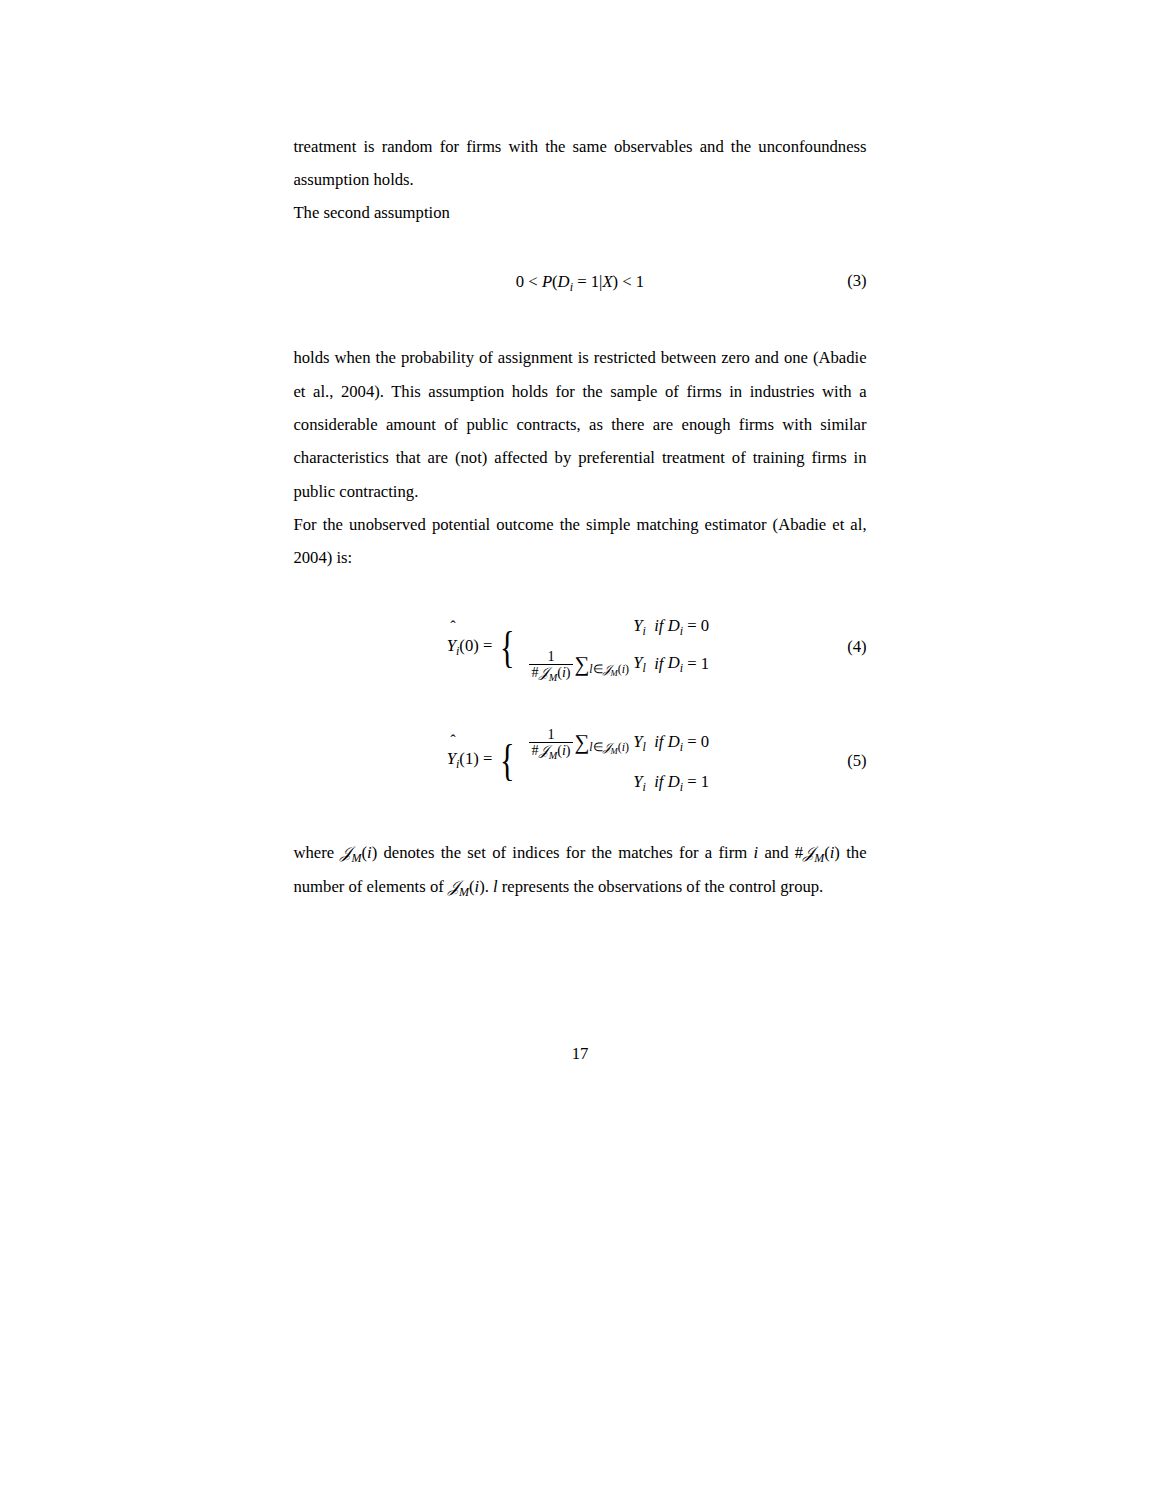treatment is random for firms with the same observables and the unconfoundness assumption holds.
The second assumption
0 < P(Di = 1|X) < 1 (3)
holds when the probability of assignment is restricted between zero and one (Abadie et al., 2004). This assumption holds for the sample of firms in industries with a considerable amount of public contracts, as there are enough firms with similar characteristics that are (not) affected by preferential treatment of training firms in public contracting.
For the unobserved potential outcome the simple matching estimator (Abadie et al, 2004) is:
̂Yi(0) = {
| Y i if D i = 0 |
| 1 # 𝒥 M ( i ) ∑ l ∈ 𝒥 M ( i ) Y l if D i = 1 |
(4)
̂Yi(1) = {
| 1 # 𝒥 M ( i ) ∑ l ∈ 𝒥 M ( i ) Y l if D i = 0 |
| Y i if D i = 1 |
(5)
where 𝒥M(i) denotes the set of indices for the matches for a firm i and #𝒥M(i) the number of elements of 𝒥M(i). l represents the observations of the control group.
17